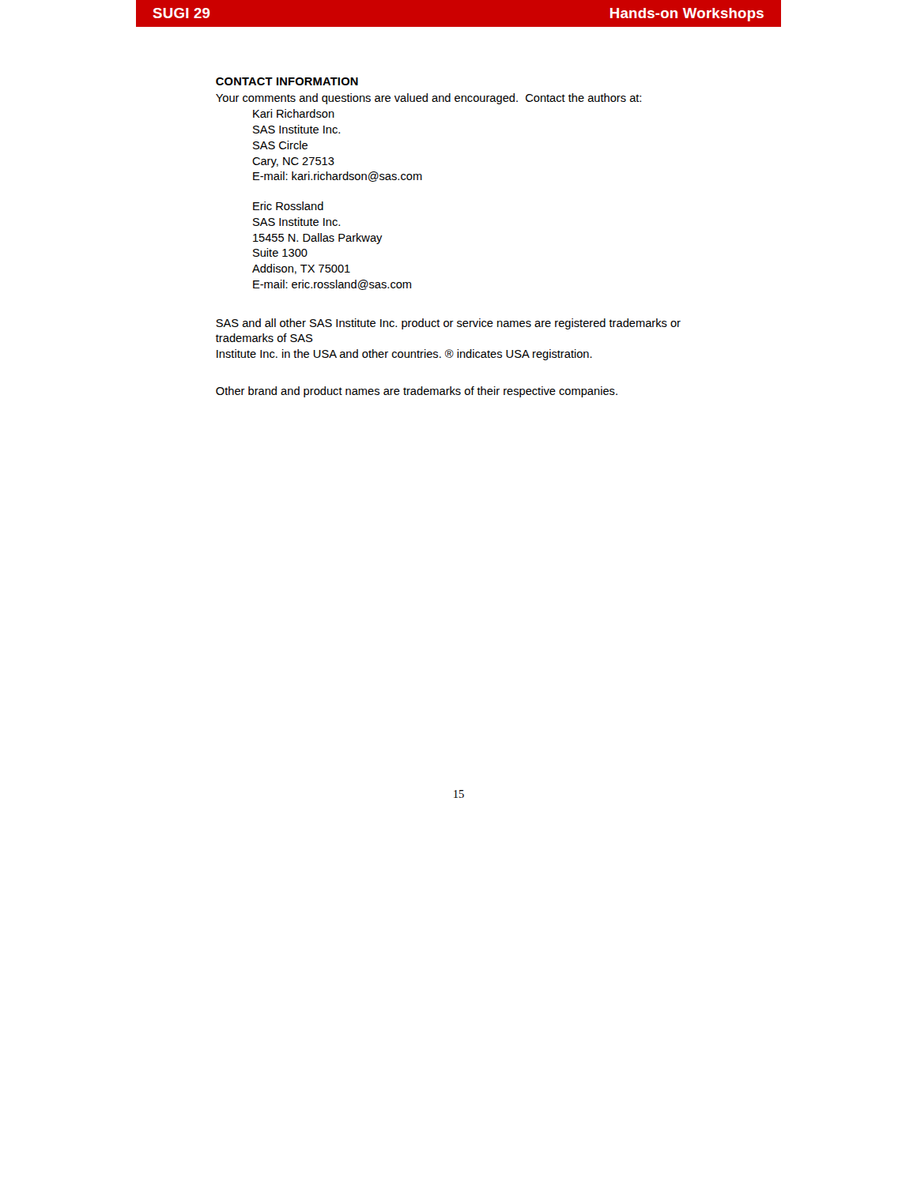SUGI 29 Hands-on Workshops
CONTACT INFORMATION
Your comments and questions are valued and encouraged. Contact the authors at:
Kari Richardson
SAS Institute Inc.
SAS Circle
Cary, NC 27513
E-mail: kari.richardson@sas.com
Eric Rossland
SAS Institute Inc.
15455 N. Dallas Parkway
Suite 1300
Addison, TX 75001
E-mail: eric.rossland@sas.com
SAS and all other SAS Institute Inc. product or service names are registered trademarks or trademarks of SAS
Institute Inc. in the USA and other countries. ® indicates USA registration.
Other brand and product names are trademarks of their respective companies.
15